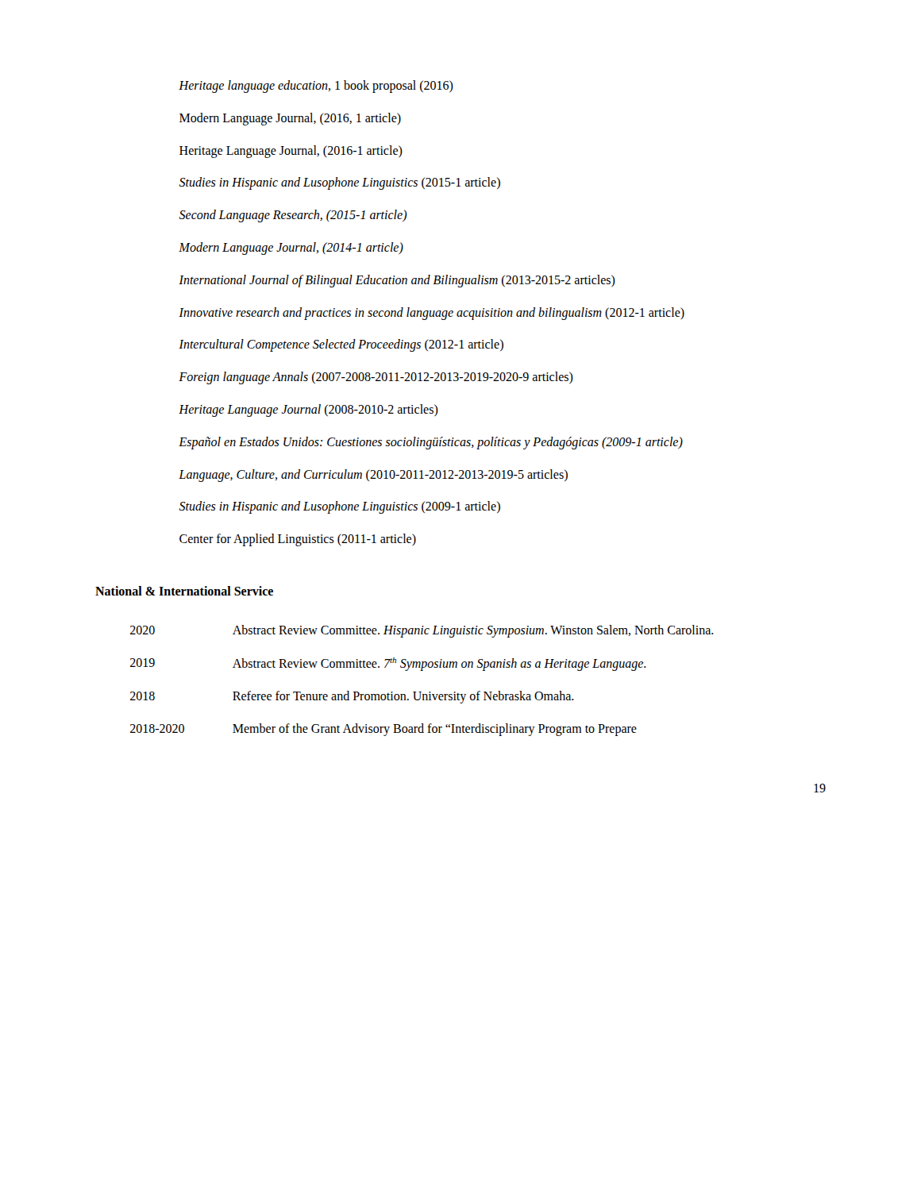Heritage language education, 1 book proposal (2016)
Modern Language Journal, (2016, 1 article)
Heritage Language Journal, (2016-1 article)
Studies in Hispanic and Lusophone Linguistics (2015-1 article)
Second Language Research, (2015-1 article)
Modern Language Journal, (2014-1 article)
International Journal of Bilingual Education and Bilingualism (2013-2015-2 articles)
Innovative research and practices in second language acquisition and bilingualism (2012-1 article)
Intercultural Competence Selected Proceedings (2012-1 article)
Foreign language Annals (2007-2008-2011-2012-2013-2019-2020-9 articles)
Heritage Language Journal (2008-2010-2 articles)
Español en Estados Unidos: Cuestiones sociolingüísticas, políticas y Pedagógicas (2009-1 article)
Language, Culture, and Curriculum (2010-2011-2012-2013-2019-5 articles)
Studies in Hispanic and Lusophone Linguistics (2009-1 article)
Center for Applied Linguistics (2011-1 article)
National & International Service
2020
Abstract Review Committee. Hispanic Linguistic Symposium. Winston Salem, North Carolina.
2019
Abstract Review Committee. 7th Symposium on Spanish as a Heritage Language.
2018
Referee for Tenure and Promotion. University of Nebraska Omaha.
2018-2020
Member of the Grant Advisory Board for “Interdisciplinary Program to Prepare
19